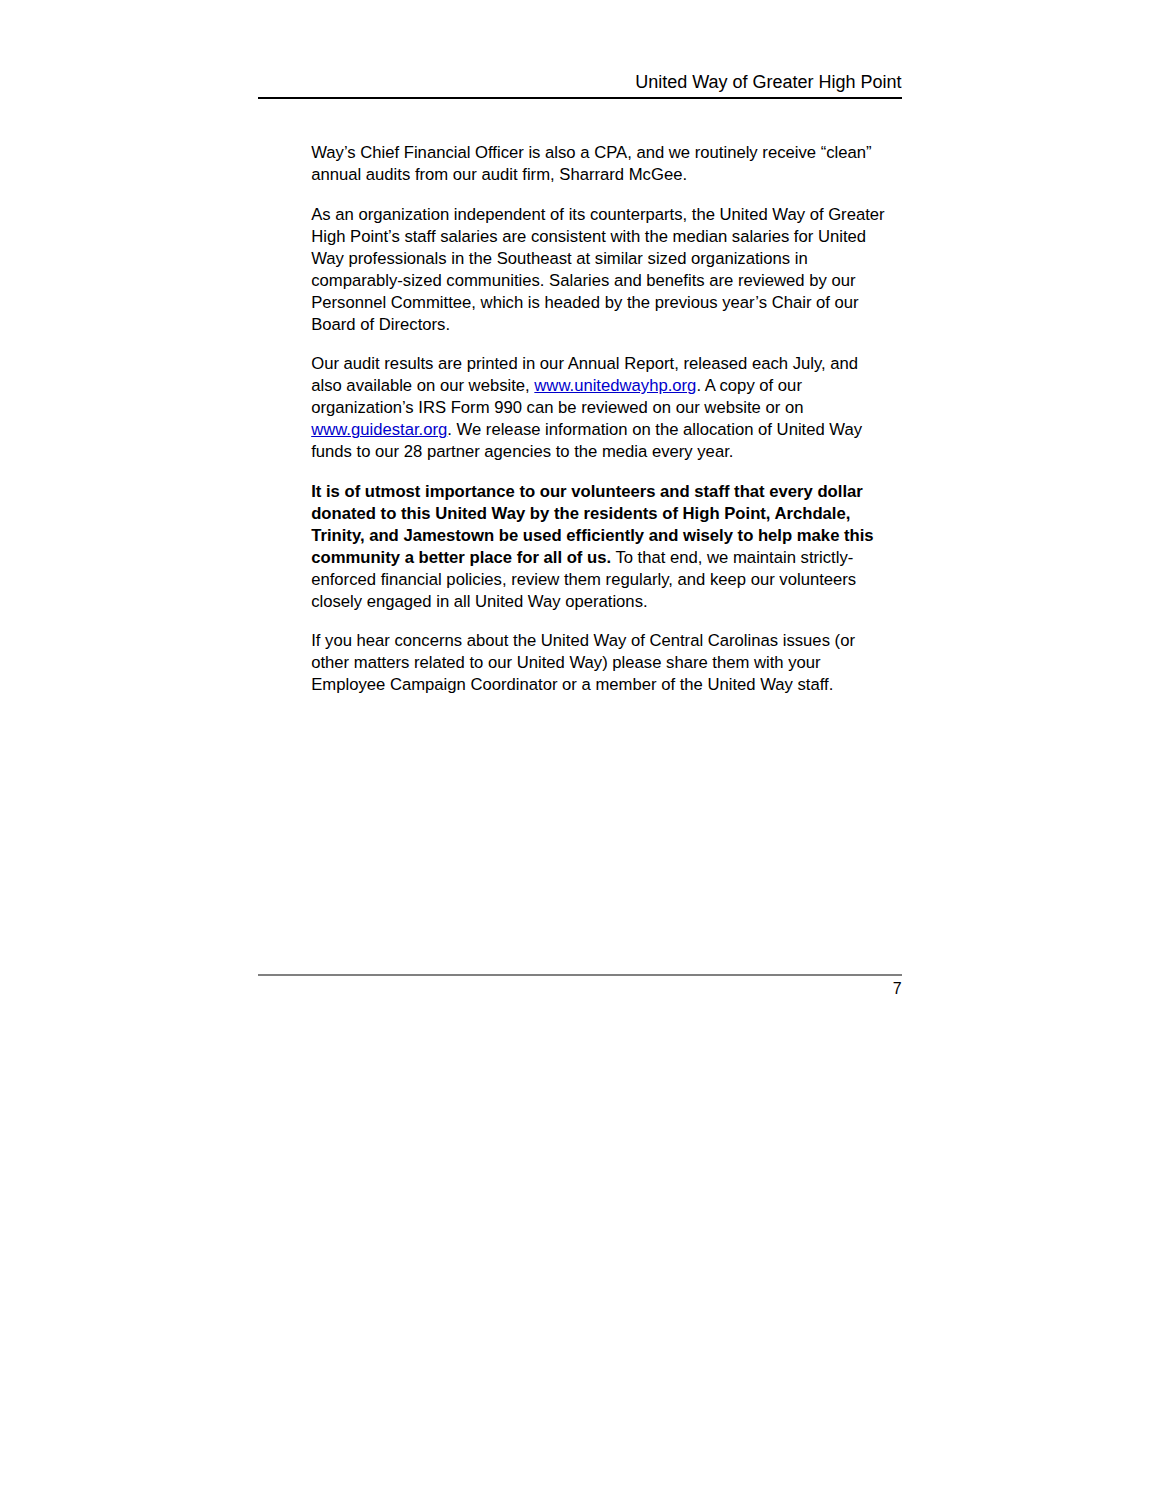United Way of Greater High Point
Way’s Chief Financial Officer is also a CPA, and we routinely receive “clean” annual audits from our audit firm, Sharrard McGee.
As an organization independent of its counterparts, the United Way of Greater High Point’s staff salaries are consistent with the median salaries for United Way professionals in the Southeast at similar sized organizations in comparably-sized communities. Salaries and benefits are reviewed by our Personnel Committee, which is headed by the previous year’s Chair of our Board of Directors.
Our audit results are printed in our Annual Report, released each July, and also available on our website, www.unitedwayhp.org. A copy of our organization’s IRS Form 990 can be reviewed on our website or on www.guidestar.org. We release information on the allocation of United Way funds to our 28 partner agencies to the media every year.
It is of utmost importance to our volunteers and staff that every dollar donated to this United Way by the residents of High Point, Archdale, Trinity, and Jamestown be used efficiently and wisely to help make this community a better place for all of us. To that end, we maintain strictly-enforced financial policies, review them regularly, and keep our volunteers closely engaged in all United Way operations.
If you hear concerns about the United Way of Central Carolinas issues (or other matters related to our United Way) please share them with your Employee Campaign Coordinator or a member of the United Way staff.
7